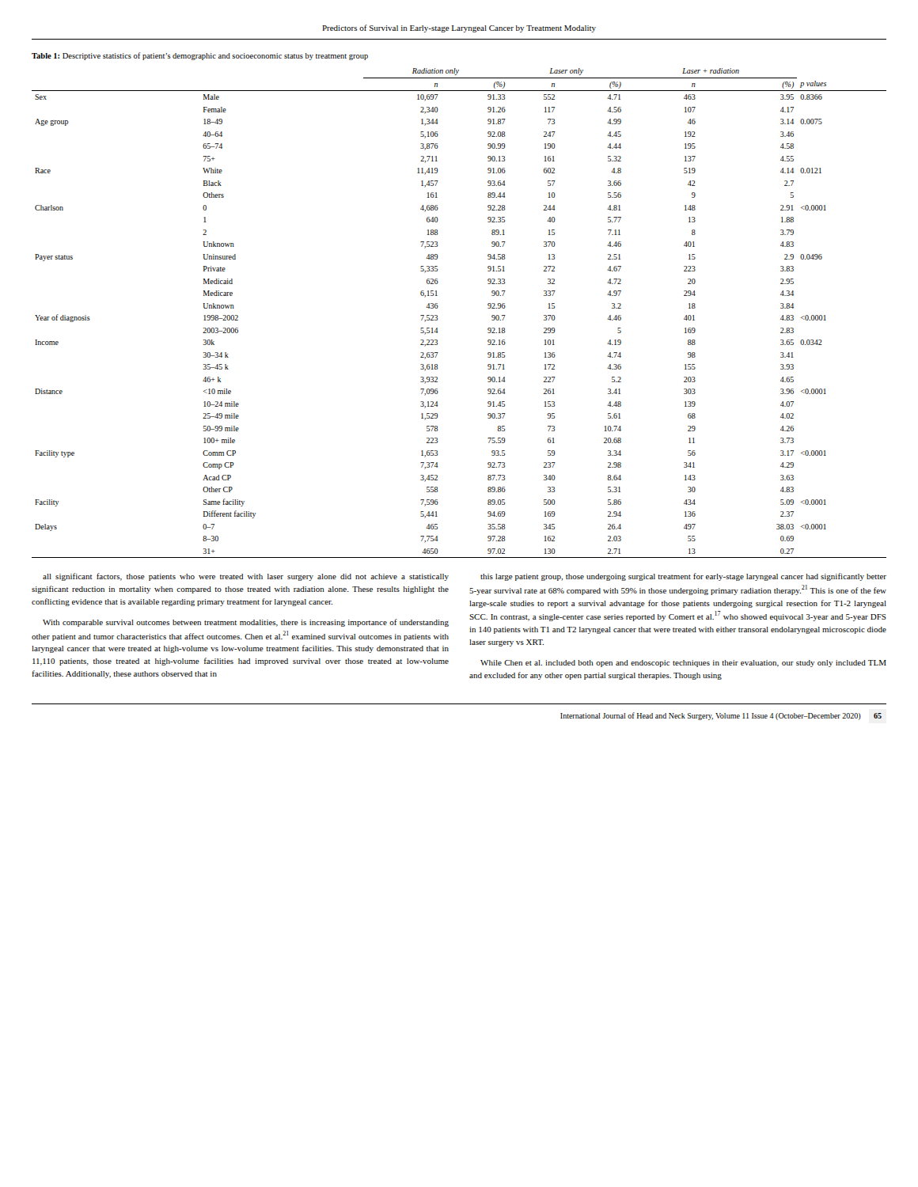Predictors of Survival in Early-stage Laryngeal Cancer by Treatment Modality
Table 1: Descriptive statistics of patient’s demographic and socioeconomic status by treatment group
| | | Radiation only | Laser only | Laser + radiation | |
| --- | --- | --- | --- | --- | --- |
| | | n | (%) | n | (%) | n | (%) | p values |
| Sex | Male | 10,697 | 91.33 | 552 | 4.71 | 463 | 3.95 | 0.8366 |
| | Female | 2,340 | 91.26 | 117 | 4.56 | 107 | 4.17 | |
| Age group | 18–49 | 1,344 | 91.87 | 73 | 4.99 | 46 | 3.14 | 0.0075 |
| | 40–64 | 5,106 | 92.08 | 247 | 4.45 | 192 | 3.46 | |
| | 65–74 | 3,876 | 90.99 | 190 | 4.44 | 195 | 4.58 | |
| | 75+ | 2,711 | 90.13 | 161 | 5.32 | 137 | 4.55 | |
| Race | White | 11,419 | 91.06 | 602 | 4.8 | 519 | 4.14 | 0.0121 |
| | Black | 1,457 | 93.64 | 57 | 3.66 | 42 | 2.7 | |
| | Others | 161 | 89.44 | 10 | 5.56 | 9 | 5 | |
| Charlson | 0 | 4,686 | 92.28 | 244 | 4.81 | 148 | 2.91 | <0.0001 |
| | 1 | 640 | 92.35 | 40 | 5.77 | 13 | 1.88 | |
| | 2 | 188 | 89.1 | 15 | 7.11 | 8 | 3.79 | |
| | Unknown | 7,523 | 90.7 | 370 | 4.46 | 401 | 4.83 | |
| Payer status | Uninsured | 489 | 94.58 | 13 | 2.51 | 15 | 2.9 | 0.0496 |
| | Private | 5,335 | 91.51 | 272 | 4.67 | 223 | 3.83 | |
| | Medicaid | 626 | 92.33 | 32 | 4.72 | 20 | 2.95 | |
| | Medicare | 6,151 | 90.7 | 337 | 4.97 | 294 | 4.34 | |
| | Unknown | 436 | 92.96 | 15 | 3.2 | 18 | 3.84 | |
| Year of diagnosis | 1998–2002 | 7,523 | 90.7 | 370 | 4.46 | 401 | 4.83 | <0.0001 |
| | 2003–2006 | 5,514 | 92.18 | 299 | 5 | 169 | 2.83 | |
| Income | 30k | 2,223 | 92.16 | 101 | 4.19 | 88 | 3.65 | 0.0342 |
| | 30–34 k | 2,637 | 91.85 | 136 | 4.74 | 98 | 3.41 | |
| | 35–45 k | 3,618 | 91.71 | 172 | 4.36 | 155 | 3.93 | |
| | 46+ k | 3,932 | 90.14 | 227 | 5.2 | 203 | 4.65 | |
| Distance | <10 mile | 7,096 | 92.64 | 261 | 3.41 | 303 | 3.96 | <0.0001 |
| | 10–24 mile | 3,124 | 91.45 | 153 | 4.48 | 139 | 4.07 | |
| | 25–49 mile | 1,529 | 90.37 | 95 | 5.61 | 68 | 4.02 | |
| | 50–99 mile | 578 | 85 | 73 | 10.74 | 29 | 4.26 | |
| | 100+ mile | 223 | 75.59 | 61 | 20.68 | 11 | 3.73 | |
| Facility type | Comm CP | 1,653 | 93.5 | 59 | 3.34 | 56 | 3.17 | <0.0001 |
| | Comp CP | 7,374 | 92.73 | 237 | 2.98 | 341 | 4.29 | |
| | Acad CP | 3,452 | 87.73 | 340 | 8.64 | 143 | 3.63 | |
| | Other CP | 558 | 89.86 | 33 | 5.31 | 30 | 4.83 | |
| Facility | Same facility | 7,596 | 89.05 | 500 | 5.86 | 434 | 5.09 | <0.0001 |
| | Different facility | 5,441 | 94.69 | 169 | 2.94 | 136 | 2.37 | |
| Delays | 0–7 | 465 | 35.58 | 345 | 26.4 | 497 | 38.03 | <0.0001 |
| | 8–30 | 7,754 | 97.28 | 162 | 2.03 | 55 | 0.69 | |
| | 31+ | 4650 | 97.02 | 130 | 2.71 | 13 | 0.27 | |
all significant factors, those patients who were treated with laser surgery alone did not achieve a statistically significant reduction in mortality when compared to those treated with radiation alone. These results highlight the conflicting evidence that is available regarding primary treatment for laryngeal cancer.
With comparable survival outcomes between treatment modalities, there is increasing importance of understanding other patient and tumor characteristics that affect outcomes. Chen et al.21 examined survival outcomes in patients with laryngeal cancer that were treated at high-volume vs low-volume treatment facilities. This study demonstrated that in 11,110 patients, those treated at high-volume facilities had improved survival over those treated at low-volume facilities. Additionally, these authors observed that in
this large patient group, those undergoing surgical treatment for early-stage laryngeal cancer had significantly better 5-year survival rate at 68% compared with 59% in those undergoing primary radiation therapy.21 This is one of the few large-scale studies to report a survival advantage for those patients undergoing surgical resection for T1-2 laryngeal SCC. In contrast, a single-center case series reported by Comert et al.17 who showed equivocal 3-year and 5-year DFS in 140 patients with T1 and T2 laryngeal cancer that were treated with either transoral endolaryngeal microscopic diode laser surgery vs XRT.
While Chen et al. included both open and endoscopic techniques in their evaluation, our study only included TLM and excluded for any other open partial surgical therapies. Though using
International Journal of Head and Neck Surgery, Volume 11 Issue 4 (October–December 2020) 65